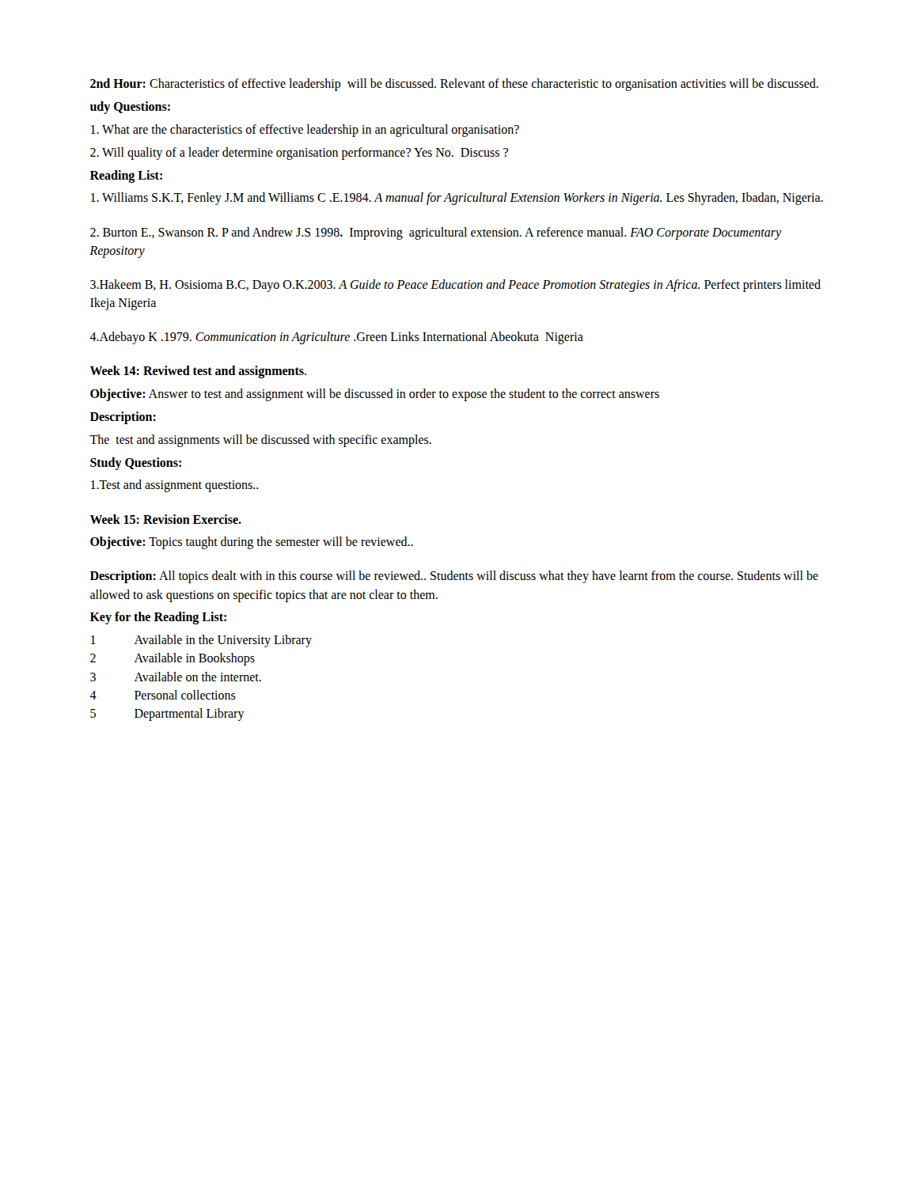2nd Hour: Characteristics of effective leadership will be discussed. Relevant of these characteristic to organisation activities will be discussed.
udy Questions:
1. What are the characteristics of effective leadership in an agricultural organisation?
2. Will quality of a leader determine organisation performance? Yes No. Discuss ?
Reading List:
1. Williams S.K.T, Fenley J.M and Williams C .E.1984. A manual for Agricultural Extension Workers in Nigeria. Les Shyraden, Ibadan, Nigeria.
2. Burton E., Swanson R. P and Andrew J.S 1998. Improving agricultural extension. A reference manual. FAO Corporate Documentary Repository
3.Hakeem B, H. Osisioma B.C, Dayo O.K.2003. A Guide to Peace Education and Peace Promotion Strategies in Africa. Perfect printers limited Ikeja Nigeria
4.Adebayo K .1979. Communication in Agriculture .Green Links International Abeokuta Nigeria
Week 14: Reviwed test and assignments.
Objective: Answer to test and assignment will be discussed in order to expose the student to the correct answers
Description:
The test and assignments will be discussed with specific examples.
Study Questions:
1.Test and assignment questions..
Week 15: Revision Exercise.
Objective: Topics taught during the semester will be reviewed..
Description: All topics dealt with in this course will be reviewed.. Students will discuss what they have learnt from the course. Students will be allowed to ask questions on specific topics that are not clear to them.
Key for the Reading List:
1 Available in the University Library
2 Available in Bookshops
3 Available on the internet.
4 Personal collections
5 Departmental Library